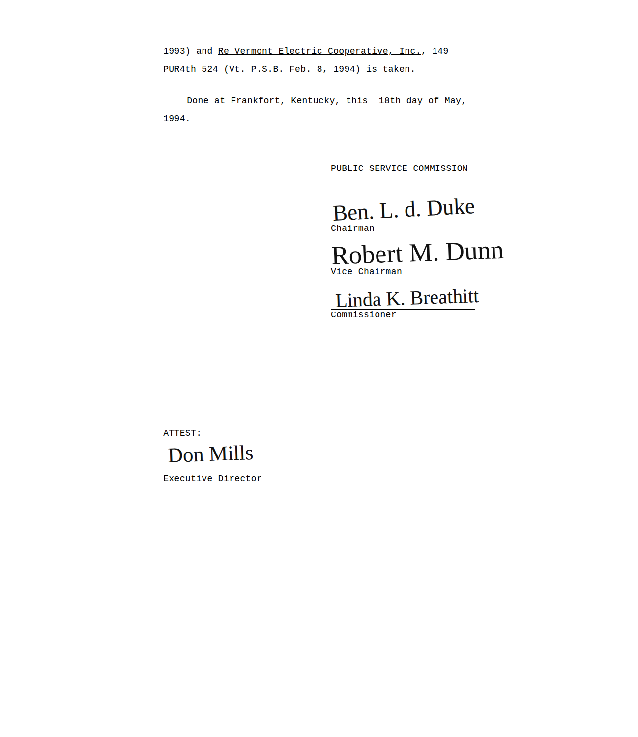1993) and Re Vermont Electric Cooperative, Inc., 149 PUR4th 524 (Vt. P.S.B. Feb. 8, 1994) is taken.
Done at Frankfort, Kentucky, this 18th day of May, 1994.
PUBLIC SERVICE COMMISSION
Ben. L. d. Duke
Chairman
Robert M. Dunn
Vice Chairman
Linda K. Breathitt
Commissioner
ATTEST:
Don Mills
Executive Director